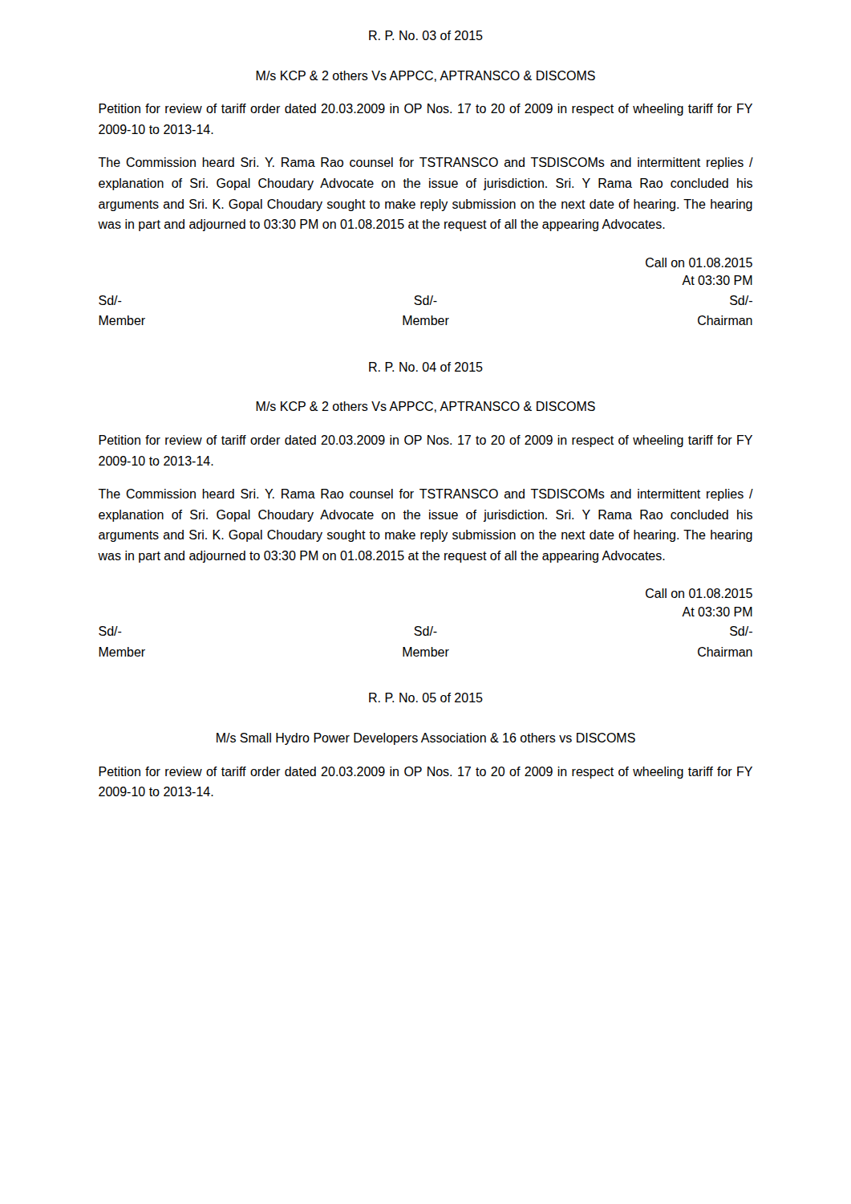R. P. No. 03 of 2015
M/s KCP & 2 others Vs APPCC, APTRANSCO & DISCOMS
Petition for review of tariff order dated 20.03.2009 in OP Nos. 17 to 20 of 2009 in respect of wheeling tariff for FY 2009-10 to 2013-14.
The Commission heard Sri. Y. Rama Rao counsel for TSTRANSCO and TSDISCOMs and intermittent replies / explanation of Sri. Gopal Choudary Advocate on the issue of jurisdiction. Sri. Y Rama Rao concluded his arguments and Sri. K. Gopal Choudary sought to make reply submission on the next date of hearing. The hearing was in part and adjourned to 03:30 PM on 01.08.2015 at the request of all the appearing Advocates.
Call on 01.08.2015
At 03:30 PM
| Sd/- | Sd/- | Sd/- |
| Member | Member | Chairman |
R. P. No. 04 of 2015
M/s KCP & 2 others Vs APPCC, APTRANSCO & DISCOMS
Petition for review of tariff order dated 20.03.2009 in OP Nos. 17 to 20 of 2009 in respect of wheeling tariff for FY 2009-10 to 2013-14.
The Commission heard Sri. Y. Rama Rao counsel for TSTRANSCO and TSDISCOMs and intermittent replies / explanation of Sri. Gopal Choudary Advocate on the issue of jurisdiction. Sri. Y Rama Rao concluded his arguments and Sri. K. Gopal Choudary sought to make reply submission on the next date of hearing. The hearing was in part and adjourned to 03:30 PM on 01.08.2015 at the request of all the appearing Advocates.
Call on 01.08.2015
At 03:30 PM
| Sd/- | Sd/- | Sd/- |
| Member | Member | Chairman |
R. P. No. 05 of 2015
M/s Small Hydro Power Developers Association & 16 others vs DISCOMS
Petition for review of tariff order dated 20.03.2009 in OP Nos. 17 to 20 of 2009 in respect of wheeling tariff for FY 2009-10 to 2013-14.